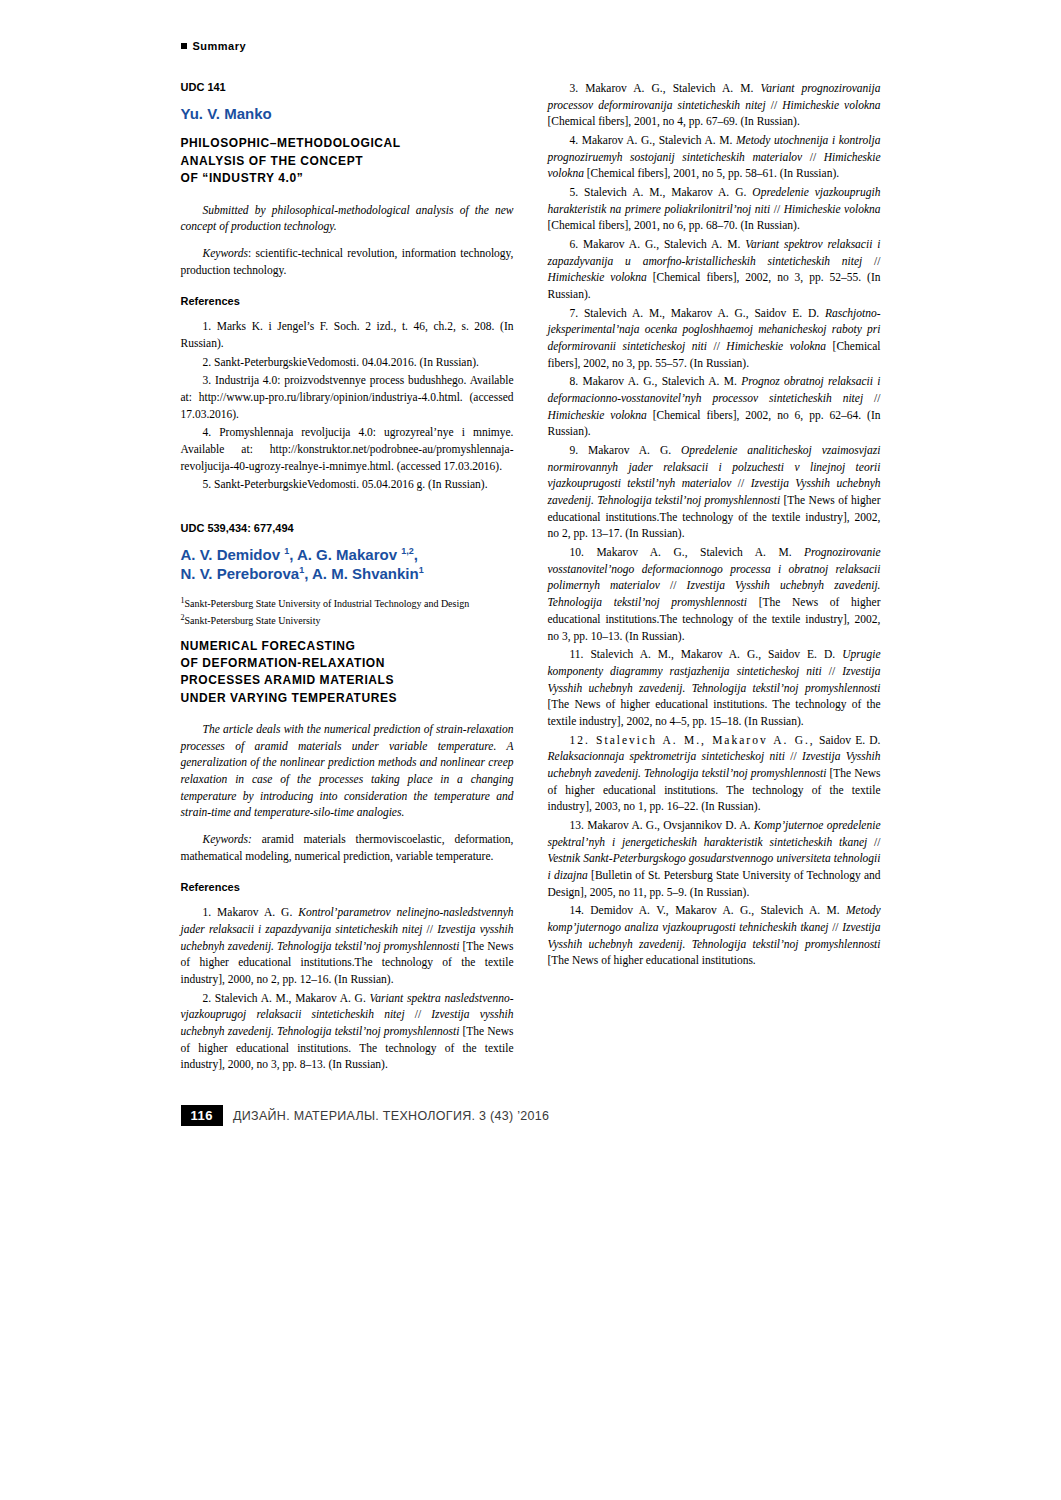Summary
UDC 141
Yu. V. Manko
PHILOSOPHIC–METHODOLOGICAL
ANALYSIS OF THE CONCEPT
OF “INDUSTRY 4.0”
Submitted by philosophical-methodological analysis of the new concept of production technology.
Keywords: scientific-technical revolution, information technology, production technology.
References
1. Marks K. i Jengel’s F. Soch. 2 izd., t. 46, ch.2, s. 208. (In Russian).
2. Sankt-PeterburgskieVedomosti. 04.04.2016. (In Russian).
3. Industrija 4.0: proizvodstvennye process budushhego. Available at: http://www.up-pro.ru/library/opinion/industriya-4.0.html. (accessed 17.03.2016).
4. Promyshlennaja revoljucija 4.0: ugrozyreal’nye i mnimye. Available at: http://konstruktor.net/podrobnee-au/promyshlennaja-revoljucija-40-ugrozy-realnye-i-mnimye.html. (accessed 17.03.2016).
5. Sankt-PeterburgskieVedomosti. 05.04.2016 g. (In Russian).
UDC 539,434: 677,494
A. V. Demidov 1, A. G. Makarov 1,2,
N. V. Pereborova1, A. M. Shvankin1
1Sankt-Petersburg State University of Industrial Technology and Design
2Sankt-Petersburg State University
NUMERICAL FORECASTING
OF DEFORMATION-RELAXATION
PROCESSES ARAMID MATERIALS
UNDER VARYING TEMPERATURES
The article deals with the numerical prediction of strain-relaxation processes of aramid materials under variable temperature. A generalization of the nonlinear prediction methods and nonlinear creep relaxation in case of the processes taking place in a changing temperature by introducing into consideration the temperature and strain-time and temperature-silo-time analogies.
Keywords: aramid materials thermoviscoelastic, deformation, mathematical modeling, numerical prediction, variable temperature.
References
1. Makarov A. G. Kontrol’parametrov nelinejno-nasledstvennyh jader relaksacii i zapazdyvanija sinteticheskih nitej // Izvestija vysshih uchebnyh zavedenij. Tehnologija tekstil’noj promyshlennosti [The News of higher educational institutions.The technology of the textile industry], 2000, no 2, pp. 12–16. (In Russian).
2. Stalevich A. M., Makarov A. G. Variant spektra nasledstvenno-vjazkouprugoj relaksacii sinteticheskih nitej // Izvestija vysshih uchebnyh zavedenij. Tehnologija tekstil’noj promyshlennosti [The News of higher educational institutions. The technology of the textile industry], 2000, no 3, pp. 8–13. (In Russian).
3. Makarov A. G., Stalevich A. M. Variant prognozirovanija processov deformirovanija sinteticheskih nitej // Himicheskie volokna [Chemical fibers], 2001, no 4, pp. 67–69. (In Russian).
4. Makarov A. G., Stalevich A. M. Metody utochnenija i kontrolja prognoziruemyh sostojanij sinteticheskih materialov // Himicheskie volokna [Chemical fibers], 2001, no 5, pp. 58–61. (In Russian).
5. Stalevich A. M., Makarov A. G. Opredelenie vjazkouprugih harakteristik na primere poliakrilonitril’noj niti // Himicheskie volokna [Chemical fibers], 2001, no 6, pp. 68–70. (In Russian).
6. Makarov A. G., Stalevich A. M. Variant spektrov relaksacii i zapazdyvanija u amorfno-kristallicheskih sinteticheskih nitej // Himicheskie volokna [Chemical fibers], 2002, no 3, pp. 52–55. (In Russian).
7. Stalevich A. M., Makarov A. G., Saidov E. D. Raschjotno-jeksperimental’naja ocenka pogloshhaemoj mehanicheskoj raboty pri deformirovanii sinteticheskoj niti // Himicheskie volokna [Chemical fibers], 2002, no 3, pp. 55–57. (In Russian).
8. Makarov A. G., Stalevich A. M. Prognoz obratnoj relaksacii i deformacionno-vosstanovitel’nyh processov sinteticheskih nitej // Himicheskie volokna [Chemical fibers], 2002, no 6, pp. 62–64. (In Russian).
9. Makarov A. G. Opredelenie analiticheskoj vzaimosvjazi normirovannyh jader relaksacii i polzuchesti v linejnoj teorii vjazkouprugosti tekstil’nyh materialov // Izvestija Vysshih uchebnyh zavedenij. Tehnologija tekstil’noj promyshlennosti [The News of higher educational institutions.The technology of the textile industry], 2002, no 2, pp. 13–17. (In Russian).
10. Makarov A. G., Stalevich A. M. Prognozirovanie vosstanovitel’nogo deformacionnogo processa i obratnoj relaksacii polimernyh materialov // Izvestija Vysshih uchebnyh zavedenij. Tehnologija tekstil’noj promyshlennosti [The News of higher educational institutions.The technology of the textile industry], 2002, no 3, pp. 10–13. (In Russian).
11. Stalevich A. M., Makarov A. G., Saidov E. D. Uprugie komponenty diagrammy rastjazhenija sinteticheskoj niti // Izvestija Vysshih uchebnyh zavedenij. Tehnologija tekstil’noj promyshlennosti [The News of higher educational institutions. The technology of the textile industry], 2002, no 4–5, pp. 15–18. (In Russian).
12. Stalevich A. M., Makarov A. G., Saidov E. D. Relaksacionnaja spektrometrija sinteticheskoj niti // Izvestija Vysshih uchebnyh zavedenij. Tehnologija tekstil’noj promyshlennosti [The News of higher educational institutions. The technology of the textile industry], 2003, no 1, pp. 16–22. (In Russian).
13. Makarov A. G., Ovsjannikov D. A. Komp’juternoe opredelenie spektral’nyh i jenergeticheskih harakteristik sinteticheskih tkanej // Vestnik Sankt-Peterburgskogo gosudarstvennogo universiteta tehnologii i dizajna [Bulletin of St. Petersburg State University of Technology and Design], 2005, no 11, pp. 5–9. (In Russian).
14. Demidov A. V., Makarov A. G., Stalevich A. M. Metody komp’juternogo analiza vjazkouprugosti tehnicheskih tkanej // Izvestija Vysshih uchebnyh zavedenij. Tehnologija tekstil’noj promyshlennosti [The News of higher educational institutions.
116 ДИЗАЙН. МАТЕРИАЛЫ. ТЕХНОЛОГИЯ. 3 (43) ’2016